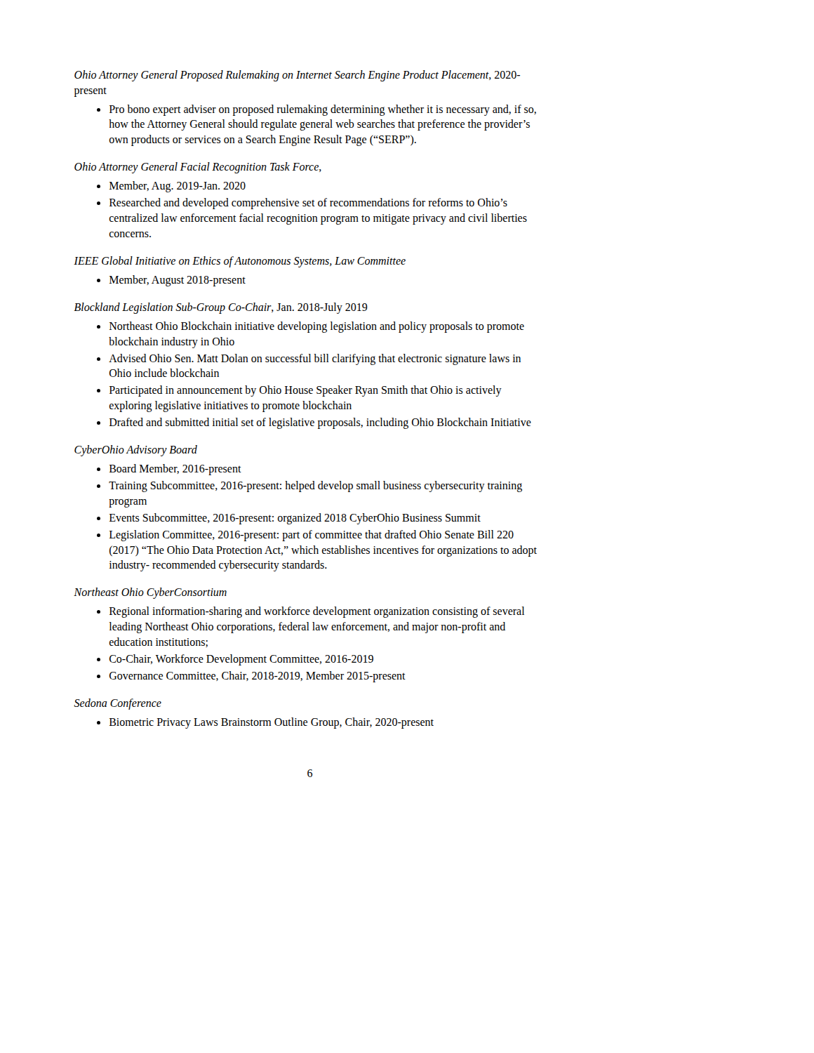Ohio Attorney General Proposed Rulemaking on Internet Search Engine Product Placement, 2020-present
Pro bono expert adviser on proposed rulemaking determining whether it is necessary and, if so, how the Attorney General should regulate general web searches that preference the provider’s own products or services on a Search Engine Result Page (“SERP”).
Ohio Attorney General Facial Recognition Task Force,
Member, Aug. 2019-Jan. 2020
Researched and developed comprehensive set of recommendations for reforms to Ohio’s centralized law enforcement facial recognition program to mitigate privacy and civil liberties concerns.
IEEE Global Initiative on Ethics of Autonomous Systems, Law Committee
Member, August 2018-present
Blockland Legislation Sub-Group Co-Chair, Jan. 2018-July 2019
Northeast Ohio Blockchain initiative developing legislation and policy proposals to promote blockchain industry in Ohio
Advised Ohio Sen. Matt Dolan on successful bill clarifying that electronic signature laws in Ohio include blockchain
Participated in announcement by Ohio House Speaker Ryan Smith that Ohio is actively exploring legislative initiatives to promote blockchain
Drafted and submitted initial set of legislative proposals, including Ohio Blockchain Initiative
CyberOhio Advisory Board
Board Member, 2016-present
Training Subcommittee, 2016-present: helped develop small business cybersecurity training program
Events Subcommittee, 2016-present: organized 2018 CyberOhio Business Summit
Legislation Committee, 2016-present: part of committee that drafted Ohio Senate Bill 220 (2017) “The Ohio Data Protection Act,” which establishes incentives for organizations to adopt industry- recommended cybersecurity standards.
Northeast Ohio CyberConsortium
Regional information-sharing and workforce development organization consisting of several leading Northeast Ohio corporations, federal law enforcement, and major non-profit and education institutions;
Co-Chair, Workforce Development Committee, 2016-2019
Governance Committee, Chair, 2018-2019, Member 2015-present
Sedona Conference
Biometric Privacy Laws Brainstorm Outline Group, Chair, 2020-present
6